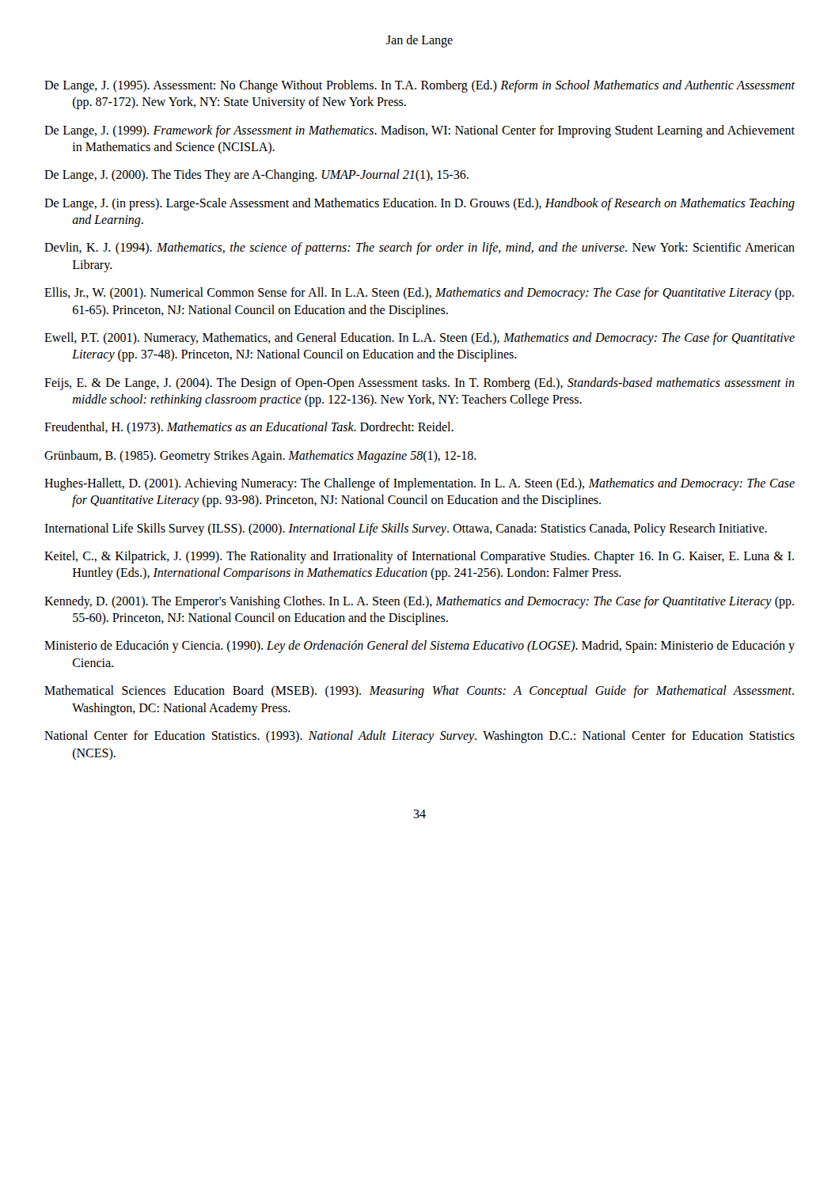Jan de Lange
De Lange, J. (1995). Assessment: No Change Without Problems. In T.A. Romberg (Ed.) Reform in School Mathematics and Authentic Assessment (pp. 87-172). New York, NY: State University of New York Press.
De Lange, J. (1999). Framework for Assessment in Mathematics. Madison, WI: National Center for Improving Student Learning and Achievement in Mathematics and Science (NCISLA).
De Lange, J. (2000). The Tides They are A-Changing. UMAP-Journal 21(1), 15-36.
De Lange, J. (in press). Large-Scale Assessment and Mathematics Education. In D. Grouws (Ed.), Handbook of Research on Mathematics Teaching and Learning.
Devlin, K. J. (1994). Mathematics, the science of patterns: The search for order in life, mind, and the universe. New York: Scientific American Library.
Ellis, Jr., W. (2001). Numerical Common Sense for All. In L.A. Steen (Ed.), Mathematics and Democracy: The Case for Quantitative Literacy (pp. 61-65). Princeton, NJ: National Council on Education and the Disciplines.
Ewell, P.T. (2001). Numeracy, Mathematics, and General Education. In L.A. Steen (Ed.), Mathematics and Democracy: The Case for Quantitative Literacy (pp. 37-48). Princeton, NJ: National Council on Education and the Disciplines.
Feijs, E. & De Lange, J. (2004). The Design of Open-Open Assessment tasks. In T. Romberg (Ed.), Standards-based mathematics assessment in middle school: rethinking classroom practice (pp. 122-136). New York, NY: Teachers College Press.
Freudenthal, H. (1973). Mathematics as an Educational Task. Dordrecht: Reidel.
Grünbaum, B. (1985). Geometry Strikes Again. Mathematics Magazine 58(1), 12-18.
Hughes-Hallett, D. (2001). Achieving Numeracy: The Challenge of Implementation. In L. A. Steen (Ed.), Mathematics and Democracy: The Case for Quantitative Literacy (pp. 93-98). Princeton, NJ: National Council on Education and the Disciplines.
International Life Skills Survey (ILSS). (2000). International Life Skills Survey. Ottawa, Canada: Statistics Canada, Policy Research Initiative.
Keitel, C., & Kilpatrick, J. (1999). The Rationality and Irrationality of International Comparative Studies. Chapter 16. In G. Kaiser, E. Luna & I. Huntley (Eds.), International Comparisons in Mathematics Education (pp. 241-256). London: Falmer Press.
Kennedy, D. (2001). The Emperor's Vanishing Clothes. In L. A. Steen (Ed.), Mathematics and Democracy: The Case for Quantitative Literacy (pp. 55-60). Princeton, NJ: National Council on Education and the Disciplines.
Ministerio de Educación y Ciencia. (1990). Ley de Ordenación General del Sistema Educativo (LOGSE). Madrid, Spain: Ministerio de Educación y Ciencia.
Mathematical Sciences Education Board (MSEB). (1993). Measuring What Counts: A Conceptual Guide for Mathematical Assessment. Washington, DC: National Academy Press.
National Center for Education Statistics. (1993). National Adult Literacy Survey. Washington D.C.: National Center for Education Statistics (NCES).
34